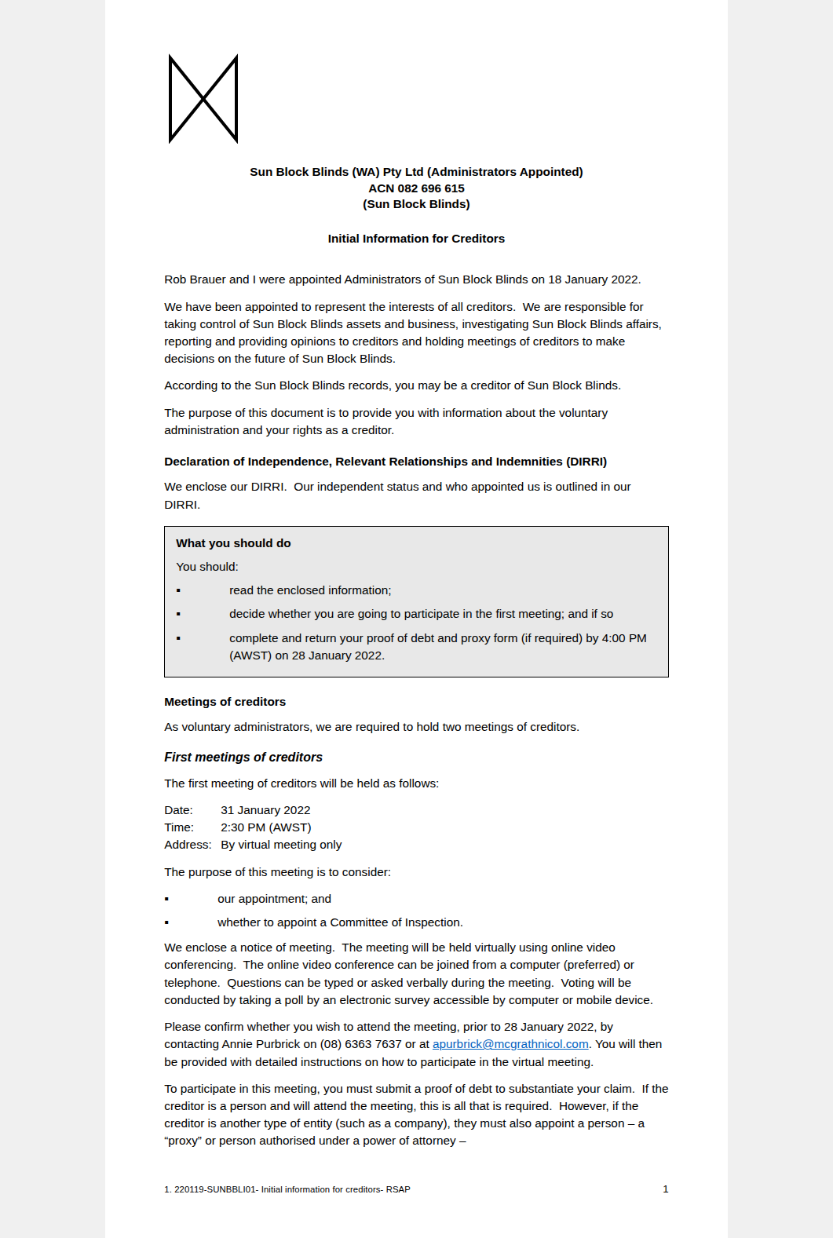Sun Block Blinds (WA) Pty Ltd (Administrators Appointed) ACN 082 696 615 (Sun Block Blinds)
Initial Information for Creditors
Rob Brauer and I were appointed Administrators of Sun Block Blinds on 18 January 2022.
We have been appointed to represent the interests of all creditors. We are responsible for taking control of Sun Block Blinds assets and business, investigating Sun Block Blinds affairs, reporting and providing opinions to creditors and holding meetings of creditors to make decisions on the future of Sun Block Blinds.
According to the Sun Block Blinds records, you may be a creditor of Sun Block Blinds.
The purpose of this document is to provide you with information about the voluntary administration and your rights as a creditor.
Declaration of Independence, Relevant Relationships and Indemnities (DIRRI)
We enclose our DIRRI. Our independent status and who appointed us is outlined in our DIRRI.
What you should do
You should:
read the enclosed information;
decide whether you are going to participate in the first meeting; and if so
complete and return your proof of debt and proxy form (if required) by 4:00 PM (AWST) on 28 January 2022.
Meetings of creditors
As voluntary administrators, we are required to hold two meetings of creditors.
First meetings of creditors
The first meeting of creditors will be held as follows:
Date: 31 January 2022 Time: 2:30 PM (AWST) Address: By virtual meeting only
The purpose of this meeting is to consider:
our appointment; and
whether to appoint a Committee of Inspection.
We enclose a notice of meeting. The meeting will be held virtually using online video conferencing. The online video conference can be joined from a computer (preferred) or telephone. Questions can be typed or asked verbally during the meeting. Voting will be conducted by taking a poll by an electronic survey accessible by computer or mobile device.
Please confirm whether you wish to attend the meeting, prior to 28 January 2022, by contacting Annie Purbrick on (08) 6363 7637 or at apurbrick@mcgrathnicol.com. You will then be provided with detailed instructions on how to participate in the virtual meeting.
To participate in this meeting, you must submit a proof of debt to substantiate your claim. If the creditor is a person and will attend the meeting, this is all that is required. However, if the creditor is another type of entity (such as a company), they must also appoint a person – a “proxy” or person authorised under a power of attorney –
1. 220119-SUNBBLI01- Initial information for creditors- RSAP 1